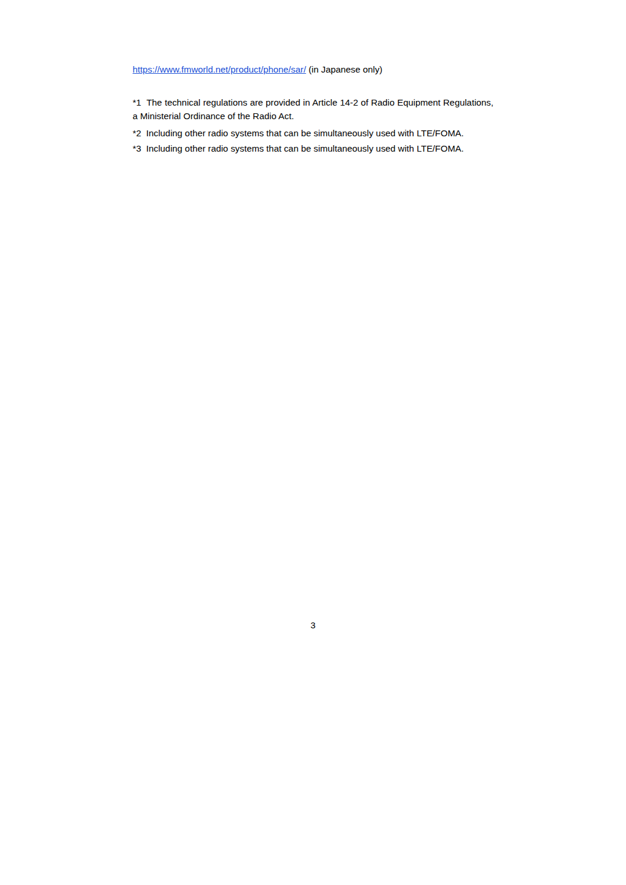https://www.fmworld.net/product/phone/sar/ (in Japanese only)
*1 The technical regulations are provided in Article 14-2 of Radio Equipment Regulations, a Ministerial Ordinance of the Radio Act.
*2 Including other radio systems that can be simultaneously used with LTE/FOMA.
*3 Including other radio systems that can be simultaneously used with LTE/FOMA.
3